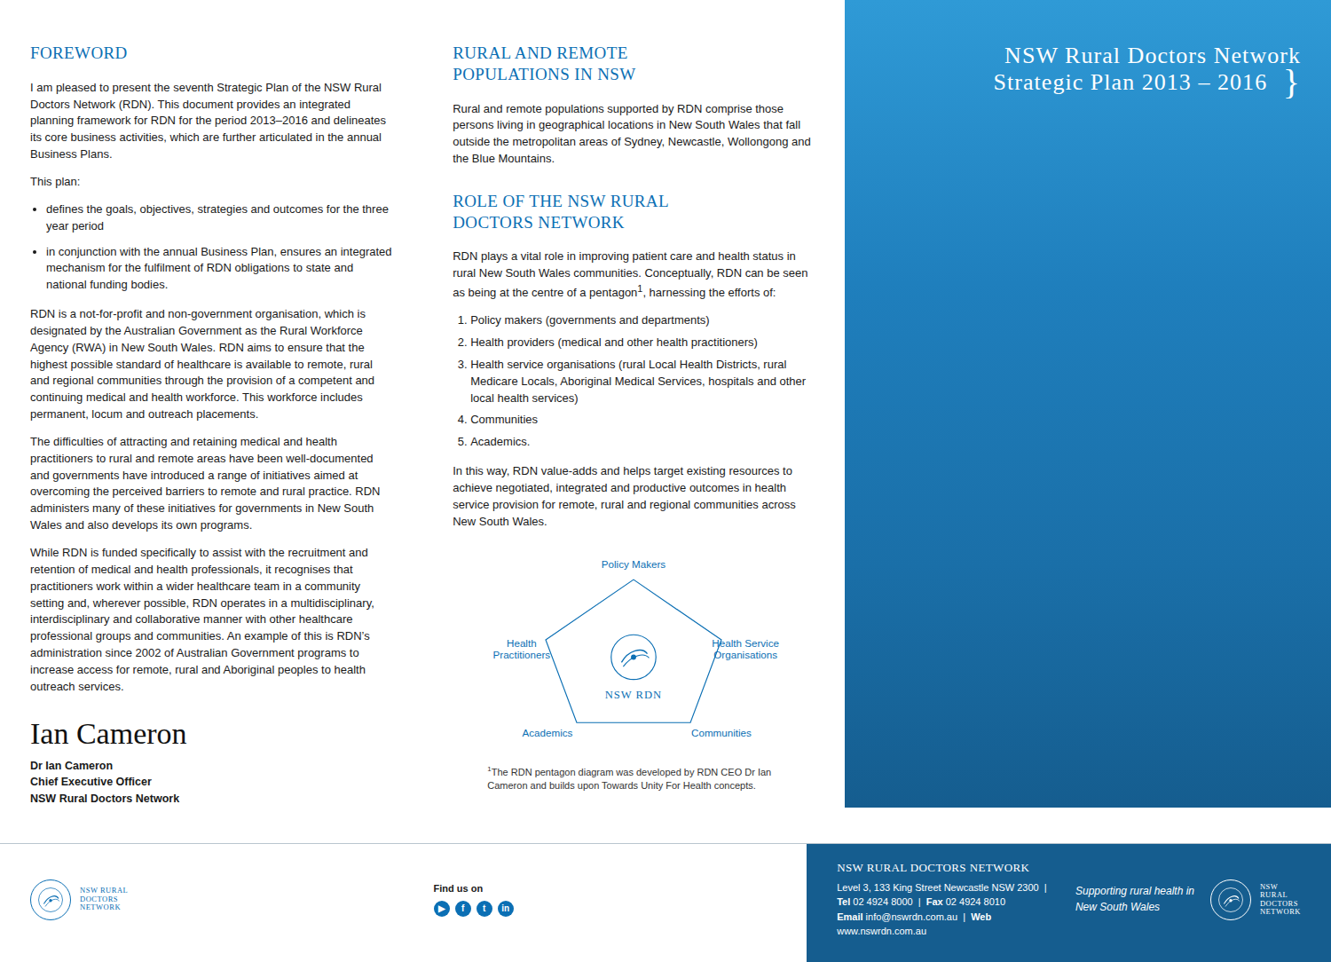Foreword
I am pleased to present the seventh Strategic Plan of the NSW Rural Doctors Network (RDN). This document provides an integrated planning framework for RDN for the period 2013–2016 and delineates its core business activities, which are further articulated in the annual Business Plans.
This plan:
defines the goals, objectives, strategies and outcomes for the three year period
in conjunction with the annual Business Plan, ensures an integrated mechanism for the fulfilment of RDN obligations to state and national funding bodies.
RDN is a not-for-profit and non-government organisation, which is designated by the Australian Government as the Rural Workforce Agency (RWA) in New South Wales. RDN aims to ensure that the highest possible standard of healthcare is available to remote, rural and regional communities through the provision of a competent and continuing medical and health workforce. This workforce includes permanent, locum and outreach placements.
The difficulties of attracting and retaining medical and health practitioners to rural and remote areas have been well-documented and governments have introduced a range of initiatives aimed at overcoming the perceived barriers to remote and rural practice. RDN administers many of these initiatives for governments in New South Wales and also develops its own programs.
While RDN is funded specifically to assist with the recruitment and retention of medical and health professionals, it recognises that practitioners work within a wider healthcare team in a community setting and, wherever possible, RDN operates in a multidisciplinary, interdisciplinary and collaborative manner with other healthcare professional groups and communities. An example of this is RDN’s administration since 2002 of Australian Government programs to increase access for remote, rural and Aboriginal peoples to health outreach services.
Ian Cameron
Dr Ian Cameron
Chief Executive Officer
NSW Rural Doctors Network
Rural and Remote
Populations in NSW
Rural and remote populations supported by RDN comprise those persons living in geographical locations in New South Wales that fall outside the metropolitan areas of Sydney, Newcastle, Wollongong and the Blue Mountains.
Role of the NSW Rural
Doctors Network
RDN plays a vital role in improving patient care and health status in rural New South Wales communities. Conceptually, RDN can be seen as being at the centre of a pentagon1, harnessing the efforts of:
Policy makers (governments and departments)
Health providers (medical and other health practitioners)
Health service organisations (rural Local Health Districts, rural Medicare Locals, Aboriginal Medical Services, hospitals and other local health services)
Communities
Academics.
In this way, RDN value-adds and helps target existing resources to achieve negotiated, integrated and productive outcomes in health service provision for remote, rural and regional communities across New South Wales.
Policy Makers Health Service Organisations Health Practitioners Academics Communities NSW RDN
1The RDN pentagon diagram was developed by RDN CEO Dr Ian Cameron and builds upon Towards Unity For Health concepts.
NSW Rural Doctors Network Strategic Plan 2013 – 2016 }
NSW Rural Doctors Network
Find us on
▶ f t in
NSW RURAL DOCTORS NETWORK
Level 3, 133 King Street Newcastle NSW 2300 | Tel 02 4924 8000 | Fax 02 4924 8010
Email info@nswrdn.com.au | Web www.nswrdn.com.au
Supporting rural health in New South Wales
NSW Rural Doctors Network